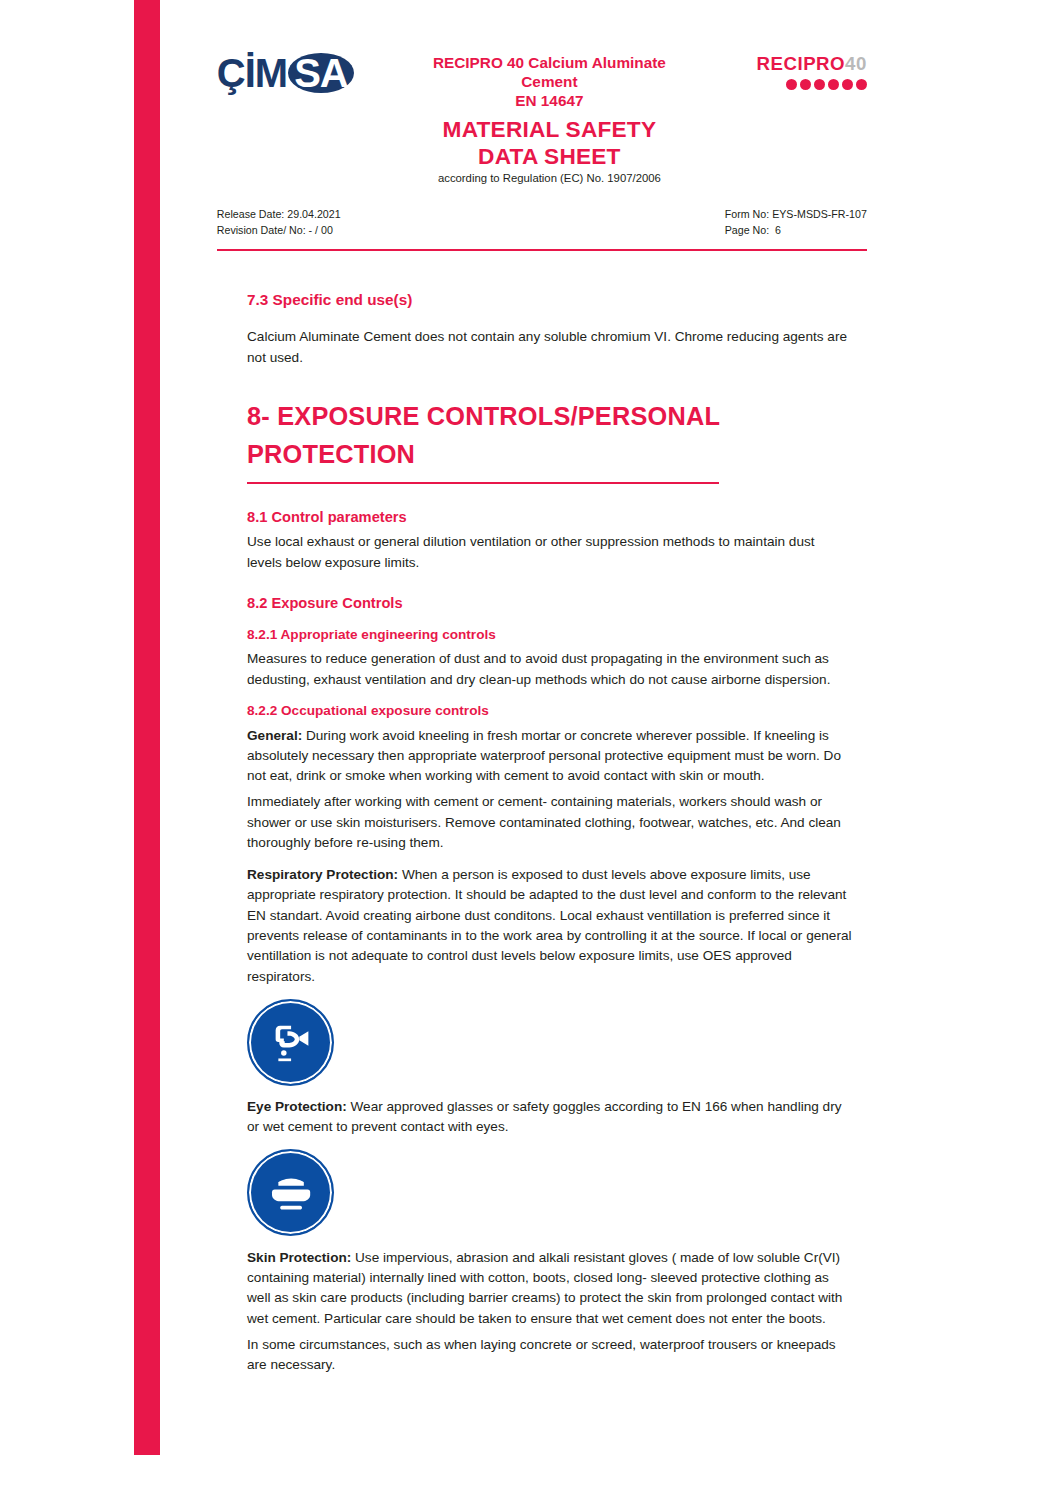ÇİMSA
RECIPRO 40 Calcium Aluminate Cement
EN 14647
MATERIAL SAFETY DATA SHEET
according to Regulation (EC) No. 1907/2006
RECIPRO40
Release Date: 29.04.2021
Revision Date/ No: - / 00
Form No: EYS-MSDS-FR-107
Page No: 6
7.3 Specific end use(s)
Calcium Aluminate Cement does not contain any soluble chromium VI. Chrome reducing agents are not used.
8- EXPOSURE CONTROLS/PERSONAL PROTECTION
8.1 Control parameters
Use local exhaust or general dilution ventilation or other suppression methods to maintain dust levels below exposure limits.
8.2 Exposure Controls
8.2.1 Appropriate engineering controls
Measures to reduce generation of dust and to avoid dust propagating in the environment such as dedusting, exhaust ventilation and dry clean-up methods which do not cause airborne dispersion.
8.2.2 Occupational exposure controls
General: During work avoid kneeling in fresh mortar or concrete wherever possible. If kneeling is absolutely necessary then appropriate waterproof personal protective equipment must be worn. Do not eat, drink or smoke when working with cement to avoid contact with skin or mouth.
Immediately after working with cement or cement- containing materials, workers should wash or shower or use skin moisturisers. Remove contaminated clothing, footwear, watches, etc. And clean thoroughly before re-using them.
Respiratory Protection: When a person is exposed to dust levels above exposure limits, use appropriate respiratory protection. It should be adapted to the dust level and conform to the relevant EN standart. Avoid creating airbone dust conditons. Local exhaust ventillation is preferred since it prevents release of contaminants in to the work area by controlling it at the source. If local or general ventillation is not adequate to control dust levels below exposure limits, use OES approved respirators.
Eye Protection: Wear approved glasses or safety goggles according to EN 166 when handling dry or wet cement to prevent contact with eyes.
Skin Protection: Use impervious, abrasion and alkali resistant gloves ( made of low soluble Cr(VI) containing material) internally lined with cotton, boots, closed long- sleeved protective clothing as well as skin care products (including barrier creams) to protect the skin from prolonged contact with wet cement. Particular care should be taken to ensure that wet cement does not enter the boots.
In some circumstances, such as when laying concrete or screed, waterproof trousers or kneepads are necessary.